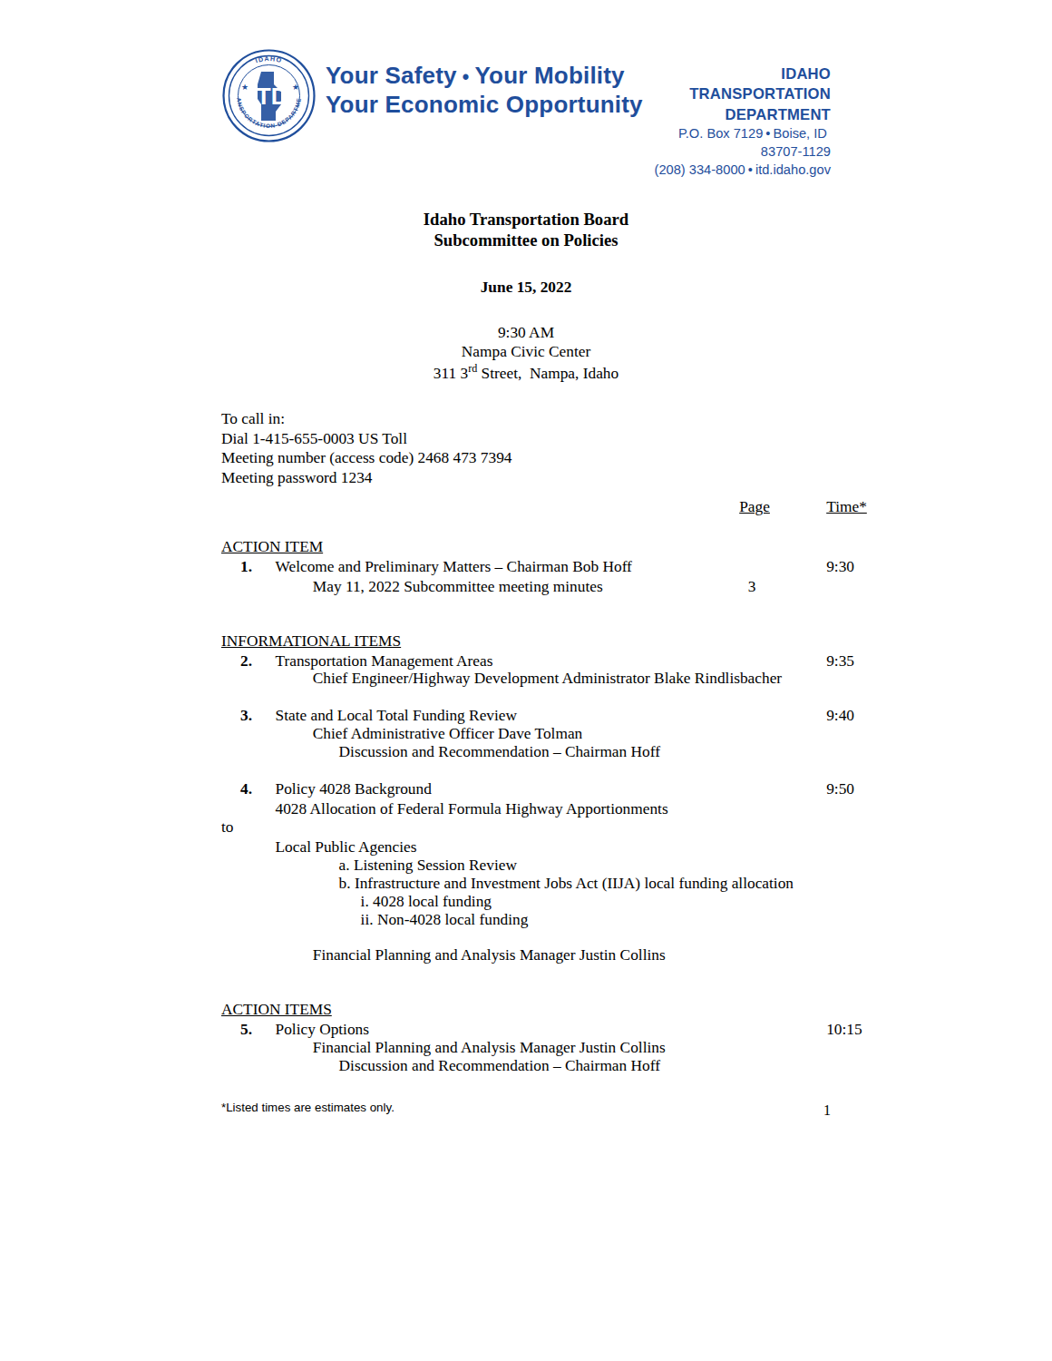ITD ★ ★ IDAHO TRANSPORTATION DEPARTMENT
Your Safety•Your Mobility
Your Economic Opportunity
IDAHO TRANSPORTATION DEPARTMENT
P.O. Box 7129•Boise, ID 83707-1129
(208) 334-8000•itd.idaho.gov
Idaho Transportation Board
Subcommittee on Policies
June 15, 2022
9:30 AM
Nampa Civic Center
311 3rd Street, Nampa, Idaho
To call in:
Dial 1-415-655-0003 US Toll
Meeting number (access code) 2468 473 7394
Meeting password 1234
Page Time*
ACTION ITEM
1. Welcome and Preliminary Matters – Chairman Bob Hoff 9:30
May 11, 2022 Subcommittee meeting minutes 3
INFORMATIONAL ITEMS
2. Transportation Management Areas 9:35
Chief Engineer/Highway Development Administrator Blake Rindlisbacher
3. State and Local Total Funding Review 9:40
Chief Administrative Officer Dave Tolman
Discussion and Recommendation – Chairman Hoff
4. Policy 4028 Background 9:50
4028 Allocation of Federal Formula Highway Apportionments to
Local Public Agencies
a. Listening Session Review
b. Infrastructure and Investment Jobs Act (IIJA) local funding allocation
i. 4028 local funding
ii. Non-4028 local funding
Financial Planning and Analysis Manager Justin Collins
ACTION ITEMS
5. Policy Options 10:15
Financial Planning and Analysis Manager Justin Collins
Discussion and Recommendation – Chairman Hoff
*Listed times are estimates only.
1